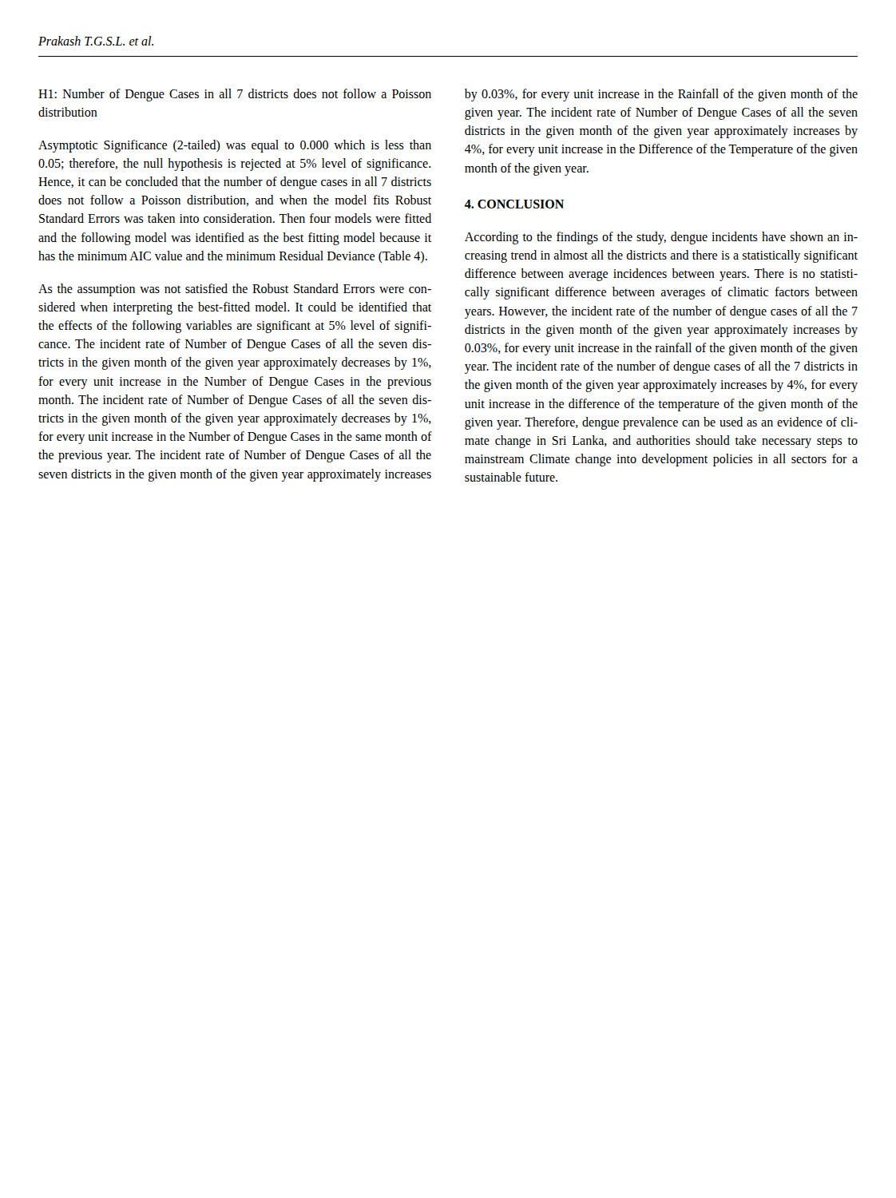Prakash T.G.S.L. et al.
H1: Number of Dengue Cases in all 7 districts does not follow a Poisson distribution
Asymptotic Significance (2-tailed) was equal to 0.000 which is less than 0.05; therefore, the null hypothesis is rejected at 5% level of significance. Hence, it can be concluded that the number of dengue cases in all 7 districts does not follow a Poisson distribution, and when the model fits Robust Standard Errors was taken into consideration. Then four models were fitted and the following model was identified as the best fitting model because it has the minimum AIC value and the minimum Residual Deviance (Table 4).
As the assumption was not satisfied the Robust Standard Errors were considered when interpreting the best-fitted model. It could be identified that the effects of the following variables are significant at 5% level of significance. The incident rate of Number of Dengue Cases of all the seven districts in the given month of the given year approximately decreases by 1%, for every unit increase in the Number of Dengue Cases in the previous month. The incident rate of Number of Dengue Cases of all the seven districts in the given month of the given year approximately decreases by 1%, for every unit increase in the Number of Dengue Cases in the same month of the previous year. The incident rate of Number of Dengue Cases of all the seven districts in the given month of the given year approximately increases by 0.03%, for every unit increase in the Rainfall of the given month of the given year. The incident rate of Number of Dengue Cases of all the seven districts in the given month of the given year approximately increases by 4%, for every unit increase in the Difference of the Temperature of the given month of the given year.
4. CONCLUSION
According to the findings of the study, dengue incidents have shown an increasing trend in almost all the districts and there is a statistically significant difference between average incidences between years. There is no statistically significant difference between averages of climatic factors between years. However, the incident rate of the number of dengue cases of all the 7 districts in the given month of the given year approximately increases by 0.03%, for every unit increase in the rainfall of the given month of the given year. The incident rate of the number of dengue cases of all the 7 districts in the given month of the given year approximately increases by 4%, for every unit increase in the difference of the temperature of the given month of the given year. Therefore, dengue prevalence can be used as an evidence of climate change in Sri Lanka, and authorities should take necessary steps to mainstream Climate change into development policies in all sectors for a sustainable future.